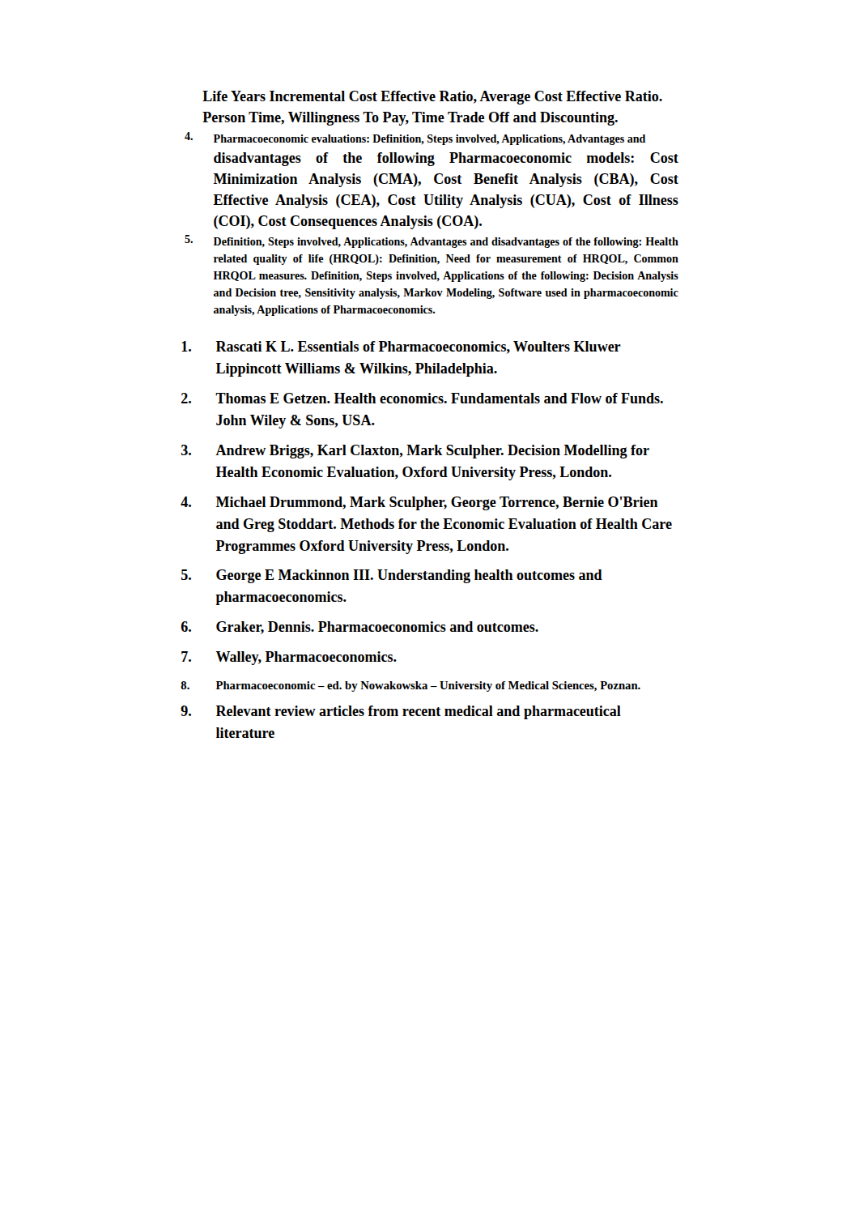Life Years Incremental Cost Effective Ratio, Average Cost Effective Ratio. Person Time, Willingness To Pay, Time Trade Off and Discounting.
4. Pharmacoeconomic evaluations: Definition, Steps involved, Applications, Advantages and
disadvantages of the following Pharmacoeconomic models: Cost Minimization Analysis (CMA), Cost Benefit Analysis (CBA), Cost Effective Analysis (CEA), Cost Utility Analysis (CUA), Cost of Illness (COI), Cost Consequences Analysis (COA).
5.
Definition, Steps involved, Applications, Advantages and disadvantages of the following: Health related quality of life (HRQOL): Definition, Need for measurement of HRQOL, Common HRQOL measures. Definition, Steps involved, Applications of the following: Decision Analysis and Decision tree, Sensitivity analysis, Markov Modeling, Software used in pharmacoeconomic analysis, Applications of Pharmacoeconomics.
1. Rascati K L. Essentials of Pharmacoeconomics, Woulters Kluwer Lippincott Williams & Wilkins, Philadelphia.
2. Thomas E Getzen. Health economics. Fundamentals and Flow of Funds. John Wiley & Sons, USA.
3. Andrew Briggs, Karl Claxton, Mark Sculpher. Decision Modelling for Health Economic Evaluation, Oxford University Press, London.
4. Michael Drummond, Mark Sculpher, George Torrence, Bernie O'Brien and Greg Stoddart. Methods for the Economic Evaluation of Health Care Programmes Oxford University Press, London.
5. George E Mackinnon III. Understanding health outcomes and pharmacoeconomics.
6. Graker, Dennis. Pharmacoeconomics and outcomes.
7. Walley, Pharmacoeconomics.
8. Pharmacoeconomic – ed. by Nowakowska – University of Medical Sciences, Poznan.
9. Relevant review articles from recent medical and pharmaceutical literature